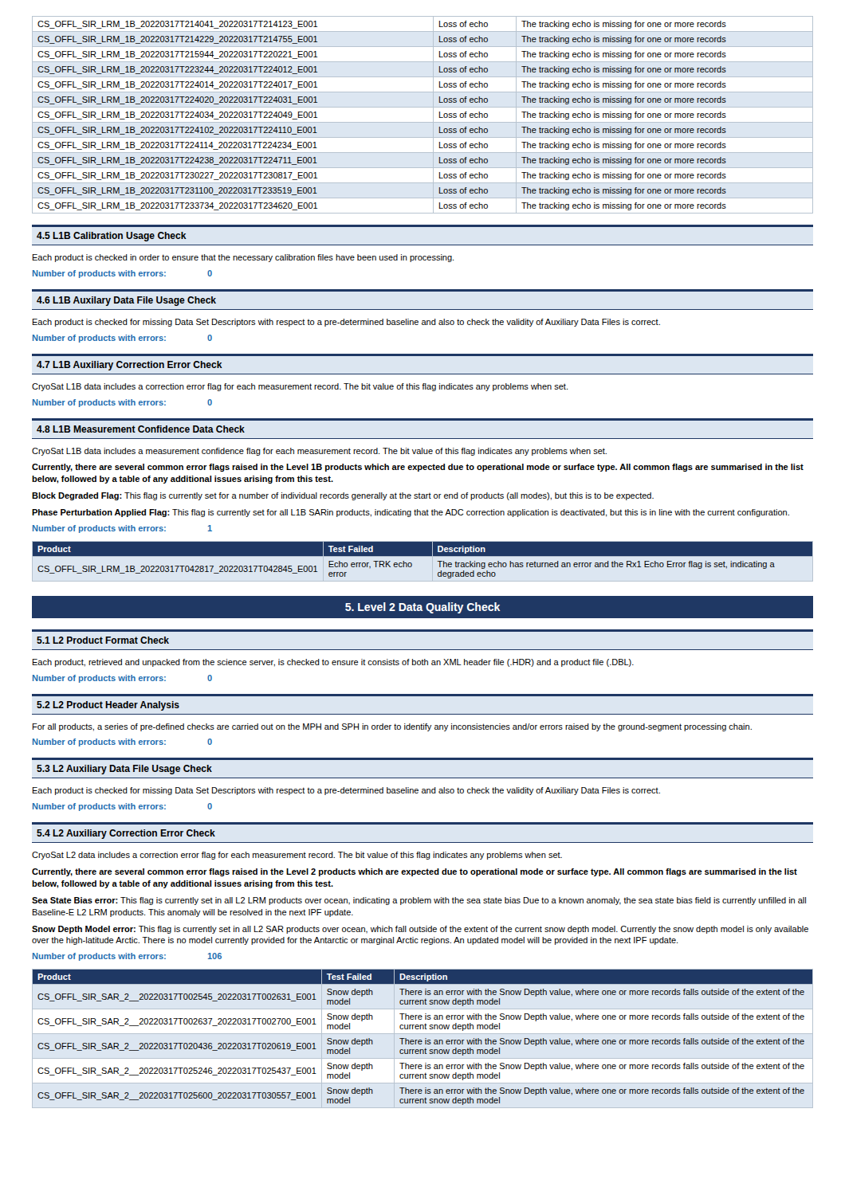| CS_OFFL_SIR_LRM_1B_20220317T214041_20220317T214123_E001 | Loss of echo | The tracking echo is missing for one or more records |
| CS_OFFL_SIR_LRM_1B_20220317T214229_20220317T214755_E001 | Loss of echo | The tracking echo is missing for one or more records |
| CS_OFFL_SIR_LRM_1B_20220317T215944_20220317T220221_E001 | Loss of echo | The tracking echo is missing for one or more records |
| CS_OFFL_SIR_LRM_1B_20220317T223244_20220317T224012_E001 | Loss of echo | The tracking echo is missing for one or more records |
| CS_OFFL_SIR_LRM_1B_20220317T224014_20220317T224017_E001 | Loss of echo | The tracking echo is missing for one or more records |
| CS_OFFL_SIR_LRM_1B_20220317T224020_20220317T224031_E001 | Loss of echo | The tracking echo is missing for one or more records |
| CS_OFFL_SIR_LRM_1B_20220317T224034_20220317T224049_E001 | Loss of echo | The tracking echo is missing for one or more records |
| CS_OFFL_SIR_LRM_1B_20220317T224102_20220317T224110_E001 | Loss of echo | The tracking echo is missing for one or more records |
| CS_OFFL_SIR_LRM_1B_20220317T224114_20220317T224234_E001 | Loss of echo | The tracking echo is missing for one or more records |
| CS_OFFL_SIR_LRM_1B_20220317T224238_20220317T224711_E001 | Loss of echo | The tracking echo is missing for one or more records |
| CS_OFFL_SIR_LRM_1B_20220317T230227_20220317T230817_E001 | Loss of echo | The tracking echo is missing for one or more records |
| CS_OFFL_SIR_LRM_1B_20220317T231100_20220317T233519_E001 | Loss of echo | The tracking echo is missing for one or more records |
| CS_OFFL_SIR_LRM_1B_20220317T233734_20220317T234620_E001 | Loss of echo | The tracking echo is missing for one or more records |
4.5 L1B Calibration Usage Check
Each product is checked in order to ensure that the necessary calibration files have been used in processing.
Number of products with errors: 0
4.6 L1B Auxilary Data File Usage Check
Each product is checked for missing Data Set Descriptors with respect to a pre-determined baseline and also to check the validity of Auxiliary Data Files is correct.
Number of products with errors: 0
4.7 L1B Auxiliary Correction Error Check
CryoSat L1B data includes a correction error flag for each measurement record. The bit value of this flag indicates any problems when set.
Number of products with errors: 0
4.8 L1B Measurement Confidence Data Check
CryoSat L1B data includes a measurement confidence flag for each measurement record. The bit value of this flag indicates any problems when set.
Currently, there are several common error flags raised in the Level 1B products which are expected due to operational mode or surface type. All common flags are summarised in the list below, followed by a table of any additional issues arising from this test.
Block Degraded Flag: This flag is currently set for a number of individual records generally at the start or end of products (all modes), but this is to be expected.
Phase Perturbation Applied Flag: This flag is currently set for all L1B SARin products, indicating that the ADC correction application is deactivated, but this is in line with the current configuration.
Number of products with errors: 1
| Product | Test Failed | Description |
| --- | --- | --- |
| CS_OFFL_SIR_LRM_1B_20220317T042817_20220317T042845_E001 | Echo error, TRK echo error | The tracking echo has returned an error and the Rx1 Echo Error flag is set, indicating a degraded echo |
5. Level 2 Data Quality Check
5.1 L2 Product Format Check
Each product, retrieved and unpacked from the science server, is checked to ensure it consists of both an XML header file (.HDR) and a product file (.DBL).
Number of products with errors: 0
5.2 L2 Product Header Analysis
For all products, a series of pre-defined checks are carried out on the MPH and SPH in order to identify any inconsistencies and/or errors raised by the ground-segment processing chain.
Number of products with errors: 0
5.3 L2 Auxiliary Data File Usage Check
Each product is checked for missing Data Set Descriptors with respect to a pre-determined baseline and also to check the validity of Auxiliary Data Files is correct.
Number of products with errors: 0
5.4 L2 Auxiliary Correction Error Check
CryoSat L2 data includes a correction error flag for each measurement record. The bit value of this flag indicates any problems when set.
Currently, there are several common error flags raised in the Level 2 products which are expected due to operational mode or surface type. All common flags are summarised in the list below, followed by a table of any additional issues arising from this test.
Sea State Bias error: This flag is currently set in all L2 LRM products over ocean, indicating a problem with the sea state bias Due to a known anomaly, the sea state bias field is currently unfilled in all Baseline-E L2 LRM products. This anomaly will be resolved in the next IPF update.
Snow Depth Model error: This flag is currently set in all L2 SAR products over ocean, which fall outside of the extent of the current snow depth model. Currently the snow depth model is only available over the high-latitude Arctic. There is no model currently provided for the Antarctic or marginal Arctic regions. An updated model will be provided in the next IPF update.
Number of products with errors: 106
| Product | Test Failed | Description |
| --- | --- | --- |
| CS_OFFL_SIR_SAR_2__20220317T002545_20220317T002631_E001 | Snow depth model | There is an error with the Snow Depth value, where one or more records falls outside of the extent of the current snow depth model |
| CS_OFFL_SIR_SAR_2__20220317T002637_20220317T002700_E001 | Snow depth model | There is an error with the Snow Depth value, where one or more records falls outside of the extent of the current snow depth model |
| CS_OFFL_SIR_SAR_2__20220317T020436_20220317T020619_E001 | Snow depth model | There is an error with the Snow Depth value, where one or more records falls outside of the extent of the current snow depth model |
| CS_OFFL_SIR_SAR_2__20220317T025246_20220317T025437_E001 | Snow depth model | There is an error with the Snow Depth value, where one or more records falls outside of the extent of the current snow depth model |
| CS_OFFL_SIR_SAR_2__20220317T025600_20220317T030557_E001 | Snow depth model | There is an error with the Snow Depth value, where one or more records falls outside of the extent of the current snow depth model |